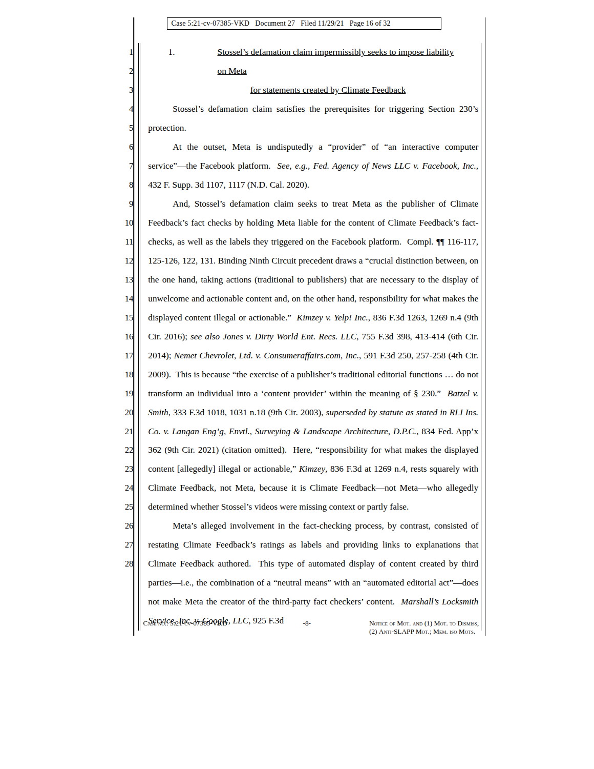Case 5:21-cv-07385-VKD Document 27 Filed 11/29/21 Page 16 of 32
1
2
3
4
5
6
7
8
9
10
11
12
13
14
15
16
17
18
19
20
21
22
23
24
25
26
27
28
1. Stossel’s defamation claim impermissibly seeks to impose liability on Meta for statements created by Climate Feedback
Stossel’s defamation claim satisfies the prerequisites for triggering Section 230’s protection.
At the outset, Meta is undisputedly a “provider” of “an interactive computer service”—the Facebook platform. See, e.g., Fed. Agency of News LLC v. Facebook, Inc., 432 F. Supp. 3d 1107, 1117 (N.D. Cal. 2020).
And, Stossel’s defamation claim seeks to treat Meta as the publisher of Climate Feedback’s fact checks by holding Meta liable for the content of Climate Feedback’s fact-checks, as well as the labels they triggered on the Facebook platform. Compl. ¶¶ 116-117, 125-126, 122, 131. Binding Ninth Circuit precedent draws a “crucial distinction between, on the one hand, taking actions (traditional to publishers) that are necessary to the display of unwelcome and actionable content and, on the other hand, responsibility for what makes the displayed content illegal or actionable.” Kimzey v. Yelp! Inc., 836 F.3d 1263, 1269 n.4 (9th Cir. 2016); see also Jones v. Dirty World Ent. Recs. LLC, 755 F.3d 398, 413-414 (6th Cir. 2014); Nemet Chevrolet, Ltd. v. Consumeraffairs.com, Inc., 591 F.3d 250, 257-258 (4th Cir. 2009). This is because “the exercise of a publisher’s traditional editorial functions … do not transform an individual into a ‘content provider’ within the meaning of § 230.” Batzel v. Smith, 333 F.3d 1018, 1031 n.18 (9th Cir. 2003), superseded by statute as stated in RLI Ins. Co. v. Langan Eng’g, Envtl., Surveying & Landscape Architecture, D.P.C., 834 Fed. App’x 362 (9th Cir. 2021) (citation omitted). Here, “responsibility for what makes the displayed content [allegedly] illegal or actionable,” Kimzey, 836 F.3d at 1269 n.4, rests squarely with Climate Feedback, not Meta, because it is Climate Feedback—not Meta—who allegedly determined whether Stossel’s videos were missing context or partly false.
Meta’s alleged involvement in the fact-checking process, by contrast, consisted of restating Climate Feedback’s ratings as labels and providing links to explanations that Climate Feedback authored. This type of automated display of content created by third parties—i.e., the combination of a “neutral means” with an “automated editorial act”—does not make Meta the creator of the third-party fact checkers’ content. Marshall’s Locksmith Service, Inc. v. Google, LLC, 925 F.3d
Case no.: 5:21-cv-07385-VKD
-8-
Notice of Mot. and (1) Mot. to Dismiss,
(2) Anti-SLAPP Mot.; Mem. iso Mots.